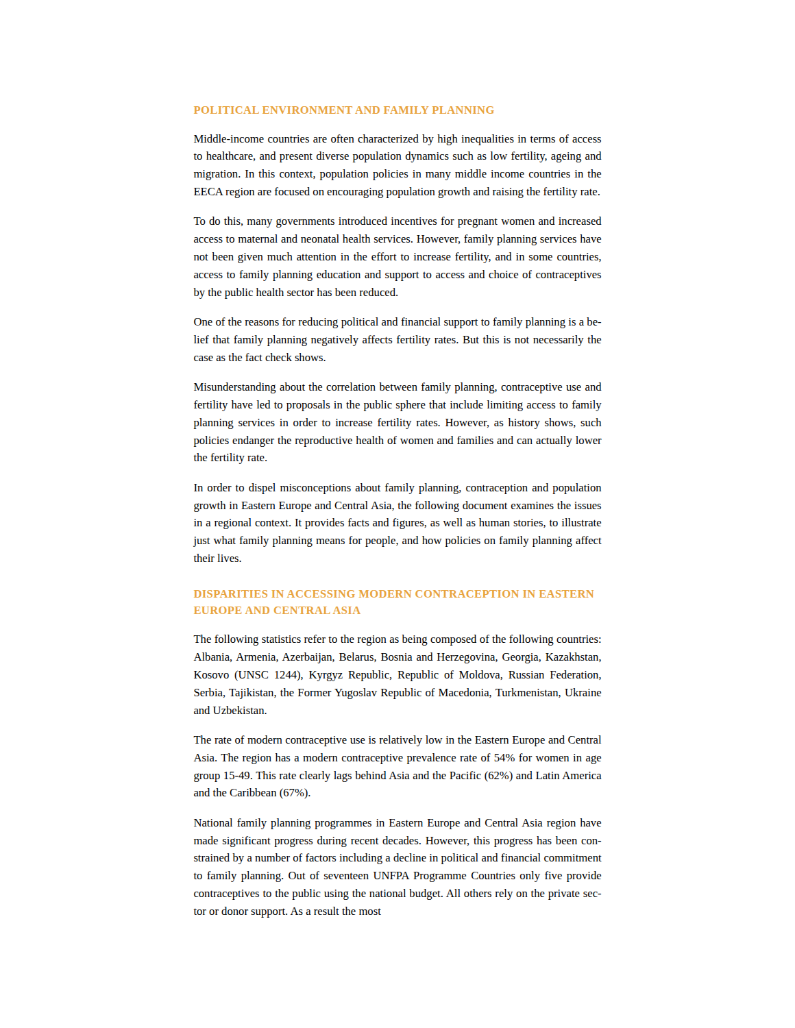Political Environment and Family Planning
Middle-income countries are often characterized by high inequalities in terms of access to healthcare, and present diverse population dynamics such as low fertility, ageing and migration. In this context, population policies in many middle income countries in the EECA region are focused on encouraging population growth and raising the fertility rate.
To do this, many governments introduced incentives for pregnant women and increased access to maternal and neonatal health services. However, family planning services have not been given much attention in the effort to increase fertility, and in some countries, access to family planning education and support to access and choice of contraceptives by the public health sector has been reduced.
One of the reasons for reducing political and financial support to family planning is a belief that family planning negatively affects fertility rates. But this is not necessarily the case as the fact check shows.
Misunderstanding about the correlation between family planning, contraceptive use and fertility have led to proposals in the public sphere that include limiting access to family planning services in order to increase fertility rates. However, as history shows, such policies endanger the reproductive health of women and families and can actually lower the fertility rate.
In order to dispel misconceptions about family planning, contraception and population growth in Eastern Europe and Central Asia, the following document examines the issues in a regional context. It provides facts and figures, as well as human stories, to illustrate just what family planning means for people, and how policies on family planning affect their lives.
Disparities in Accessing Modern Contraception in Eastern Europe and Central Asia
The following statistics refer to the region as being composed of the following countries: Albania, Armenia, Azerbaijan, Belarus, Bosnia and Herzegovina, Georgia, Kazakhstan, Kosovo (UNSC 1244), Kyrgyz Republic, Republic of Moldova, Russian Federation, Serbia, Tajikistan, the Former Yugoslav Republic of Macedonia, Turkmenistan, Ukraine and Uzbekistan.
The rate of modern contraceptive use is relatively low in the Eastern Europe and Central Asia. The region has a modern contraceptive prevalence rate of 54% for women in age group 15-49. This rate clearly lags behind Asia and the Pacific (62%) and Latin America and the Caribbean (67%).
National family planning programmes in Eastern Europe and Central Asia region have made significant progress during recent decades. However, this progress has been constrained by a number of factors including a decline in political and financial commitment to family planning. Out of seventeen UNFPA Programme Countries only five provide contraceptives to the public using the national budget. All others rely on the private sector or donor support. As a result the most